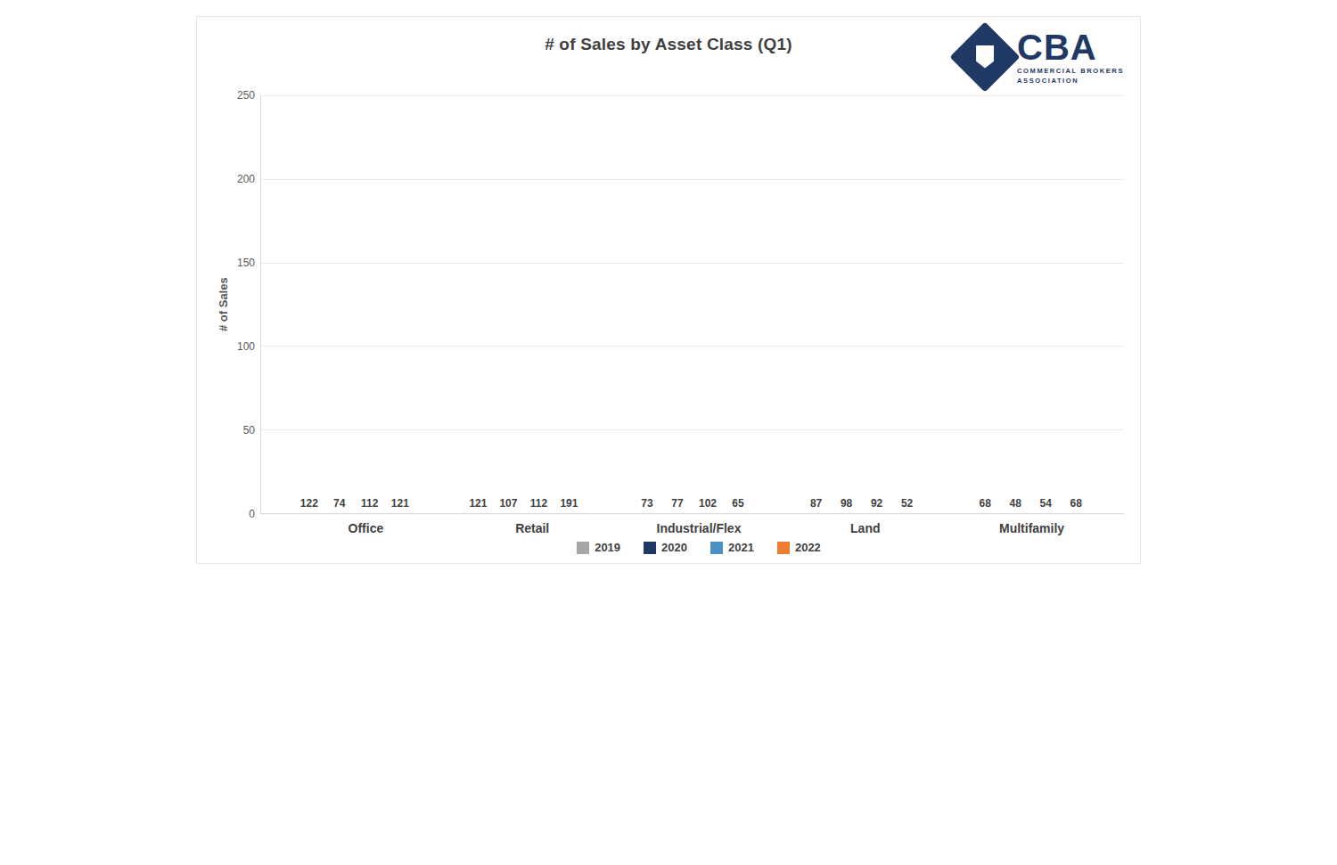# of Sales by Asset Class (Q1)
CBA
COMMERCIAL BROKERS
ASSOCIATION
# of Sales
250 200 150 100 50 0
122
74
112
121
121
107
112
191
73
77
102
65
87
98
92
52
68
48
54
68
Office
Retail
Industrial/Flex
Land
Multifamily
2019
2020
2021
2022